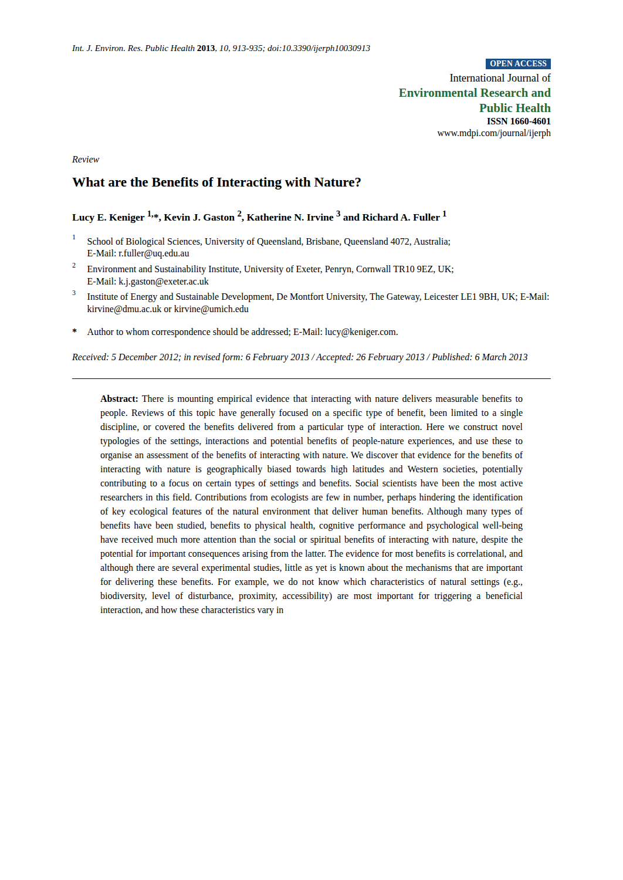Int. J. Environ. Res. Public Health 2013, 10, 913-935; doi:10.3390/ijerph10030913
OPEN ACCESS
International Journal of
Environmental Research and
Public Health
ISSN 1660-4601
www.mdpi.com/journal/ijerph
Review
What are the Benefits of Interacting with Nature?
Lucy E. Keniger 1,*, Kevin J. Gaston 2, Katherine N. Irvine 3 and Richard A. Fuller 1
School of Biological Sciences, University of Queensland, Brisbane, Queensland 4072, Australia;
E-Mail: r.fuller@uq.edu.au
Environment and Sustainability Institute, University of Exeter, Penryn, Cornwall TR10 9EZ, UK;
E-Mail: k.j.gaston@exeter.ac.uk
Institute of Energy and Sustainable Development, De Montfort University, The Gateway, Leicester LE1 9BH, UK; E-Mail: kirvine@dmu.ac.uk or kirvine@umich.edu
Author to whom correspondence should be addressed; E-Mail: lucy@keniger.com.
Received: 5 December 2012; in revised form: 6 February 2013 / Accepted: 26 February 2013 / Published: 6 March 2013
Abstract: There is mounting empirical evidence that interacting with nature delivers measurable benefits to people. Reviews of this topic have generally focused on a specific type of benefit, been limited to a single discipline, or covered the benefits delivered from a particular type of interaction. Here we construct novel typologies of the settings, interactions and potential benefits of people-nature experiences, and use these to organise an assessment of the benefits of interacting with nature. We discover that evidence for the benefits of interacting with nature is geographically biased towards high latitudes and Western societies, potentially contributing to a focus on certain types of settings and benefits. Social scientists have been the most active researchers in this field. Contributions from ecologists are few in number, perhaps hindering the identification of key ecological features of the natural environment that deliver human benefits. Although many types of benefits have been studied, benefits to physical health, cognitive performance and psychological well-being have received much more attention than the social or spiritual benefits of interacting with nature, despite the potential for important consequences arising from the latter. The evidence for most benefits is correlational, and although there are several experimental studies, little as yet is known about the mechanisms that are important for delivering these benefits. For example, we do not know which characteristics of natural settings (e.g., biodiversity, level of disturbance, proximity, accessibility) are most important for triggering a beneficial interaction, and how these characteristics vary in